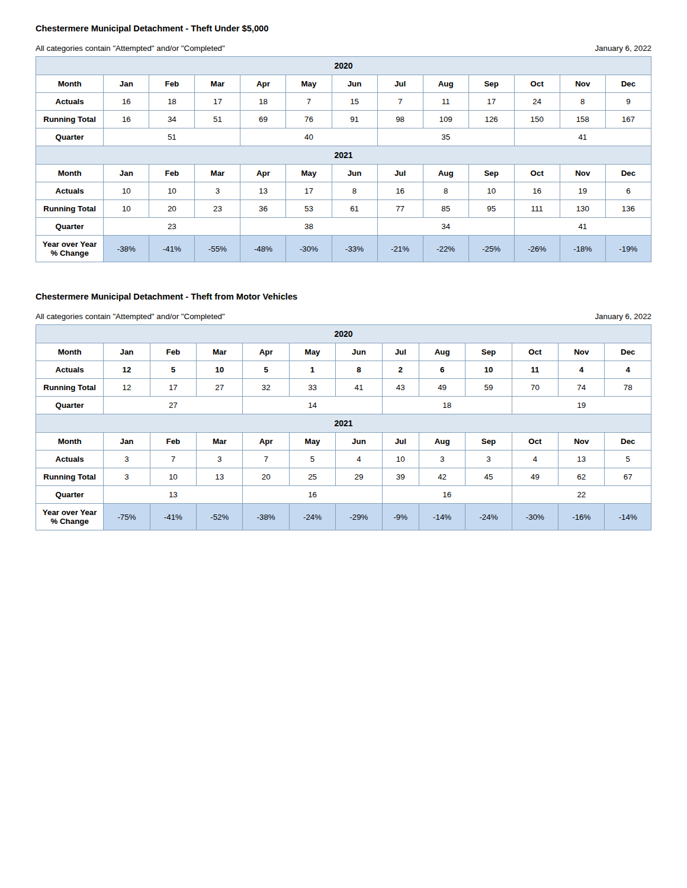Chestermere Municipal Detachment - Theft Under $5,000
All categories contain "Attempted" and/or "Completed" January 6, 2022
| 2020 |
| Month | Jan | Feb | Mar | Apr | May | Jun | Jul | Aug | Sep | Oct | Nov | Dec |
| Actuals | 16 | 18 | 17 | 18 | 7 | 15 | 7 | 11 | 17 | 24 | 8 | 9 |
| Running Total | 16 | 34 | 51 | 69 | 76 | 91 | 98 | 109 | 126 | 150 | 158 | 167 |
| Quarter | 51 | 40 | 35 | 41 |
| 2021 |
| Month | Jan | Feb | Mar | Apr | May | Jun | Jul | Aug | Sep | Oct | Nov | Dec |
| Actuals | 10 | 10 | 3 | 13 | 17 | 8 | 16 | 8 | 10 | 16 | 19 | 6 |
| Running Total | 10 | 20 | 23 | 36 | 53 | 61 | 77 | 85 | 95 | 111 | 130 | 136 |
| Quarter | 23 | 38 | 34 | 41 |
| Year over Year % Change | -38% | -41% | -55% | -48% | -30% | -33% | -21% | -22% | -25% | -26% | -18% | -19% |
Chestermere Municipal Detachment - Theft from Motor Vehicles
All categories contain "Attempted" and/or "Completed" January 6, 2022
| 2020 |
| Month | Jan | Feb | Mar | Apr | May | Jun | Jul | Aug | Sep | Oct | Nov | Dec |
| Actuals | 12 | 5 | 10 | 5 | 1 | 8 | 2 | 6 | 10 | 11 | 4 | 4 |
| Running Total | 12 | 17 | 27 | 32 | 33 | 41 | 43 | 49 | 59 | 70 | 74 | 78 |
| Quarter | 27 | 14 | 18 | 19 |
| 2021 |
| Month | Jan | Feb | Mar | Apr | May | Jun | Jul | Aug | Sep | Oct | Nov | Dec |
| Actuals | 3 | 7 | 3 | 7 | 5 | 4 | 10 | 3 | 3 | 4 | 13 | 5 |
| Running Total | 3 | 10 | 13 | 20 | 25 | 29 | 39 | 42 | 45 | 49 | 62 | 67 |
| Quarter | 13 | 16 | 16 | 22 |
| Year over Year % Change | -75% | -41% | -52% | -38% | -24% | -29% | -9% | -14% | -24% | -30% | -16% | -14% |